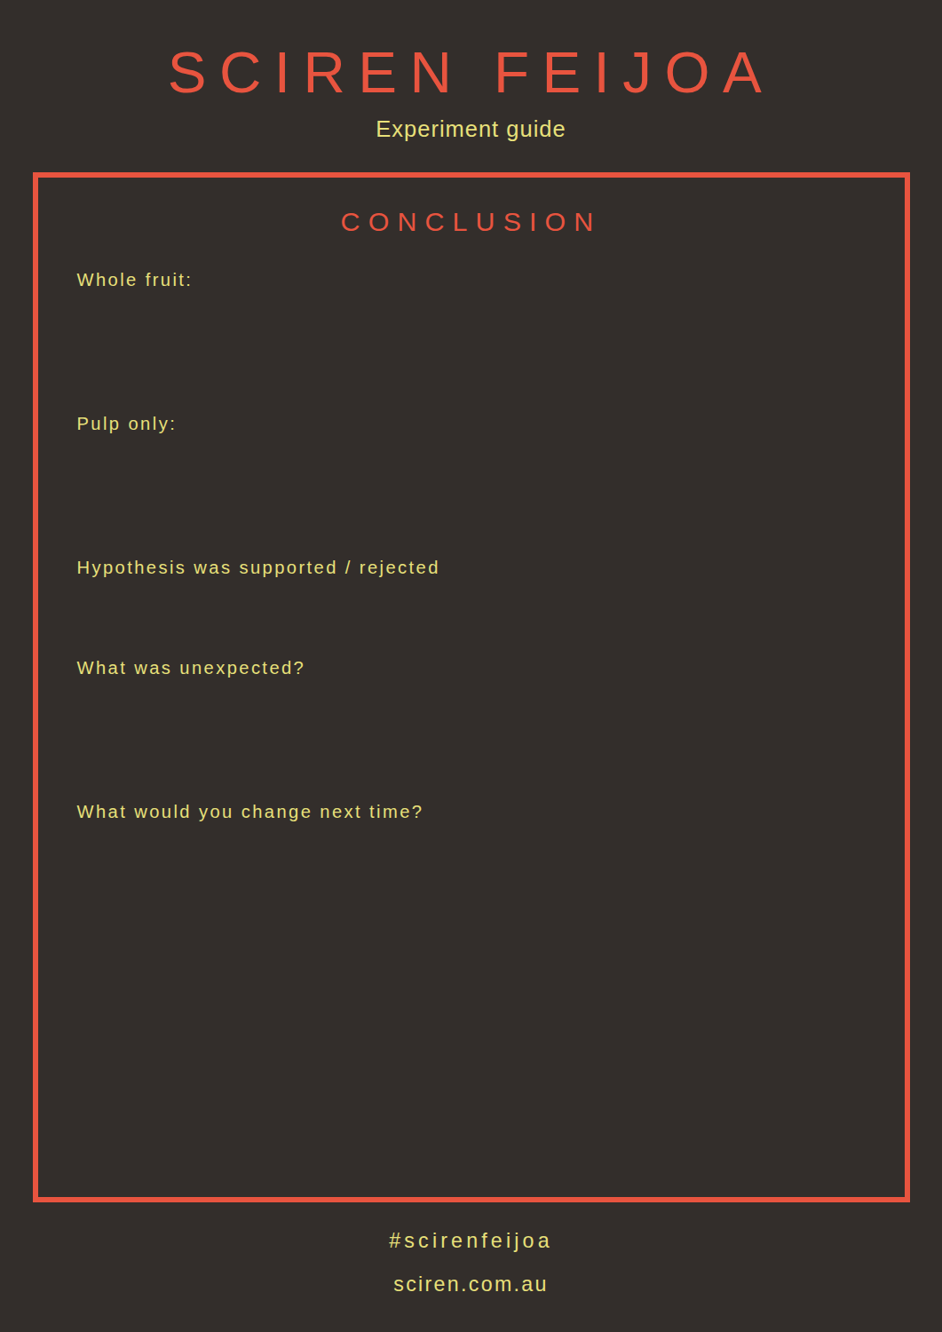Sciren Feijoa
Experiment guide
Conclusion
Whole fruit:
Pulp only:
Hypothesis was supported / rejected
What was unexpected?
What would you change next time?
#scirenfeijoa
sciren.com.au